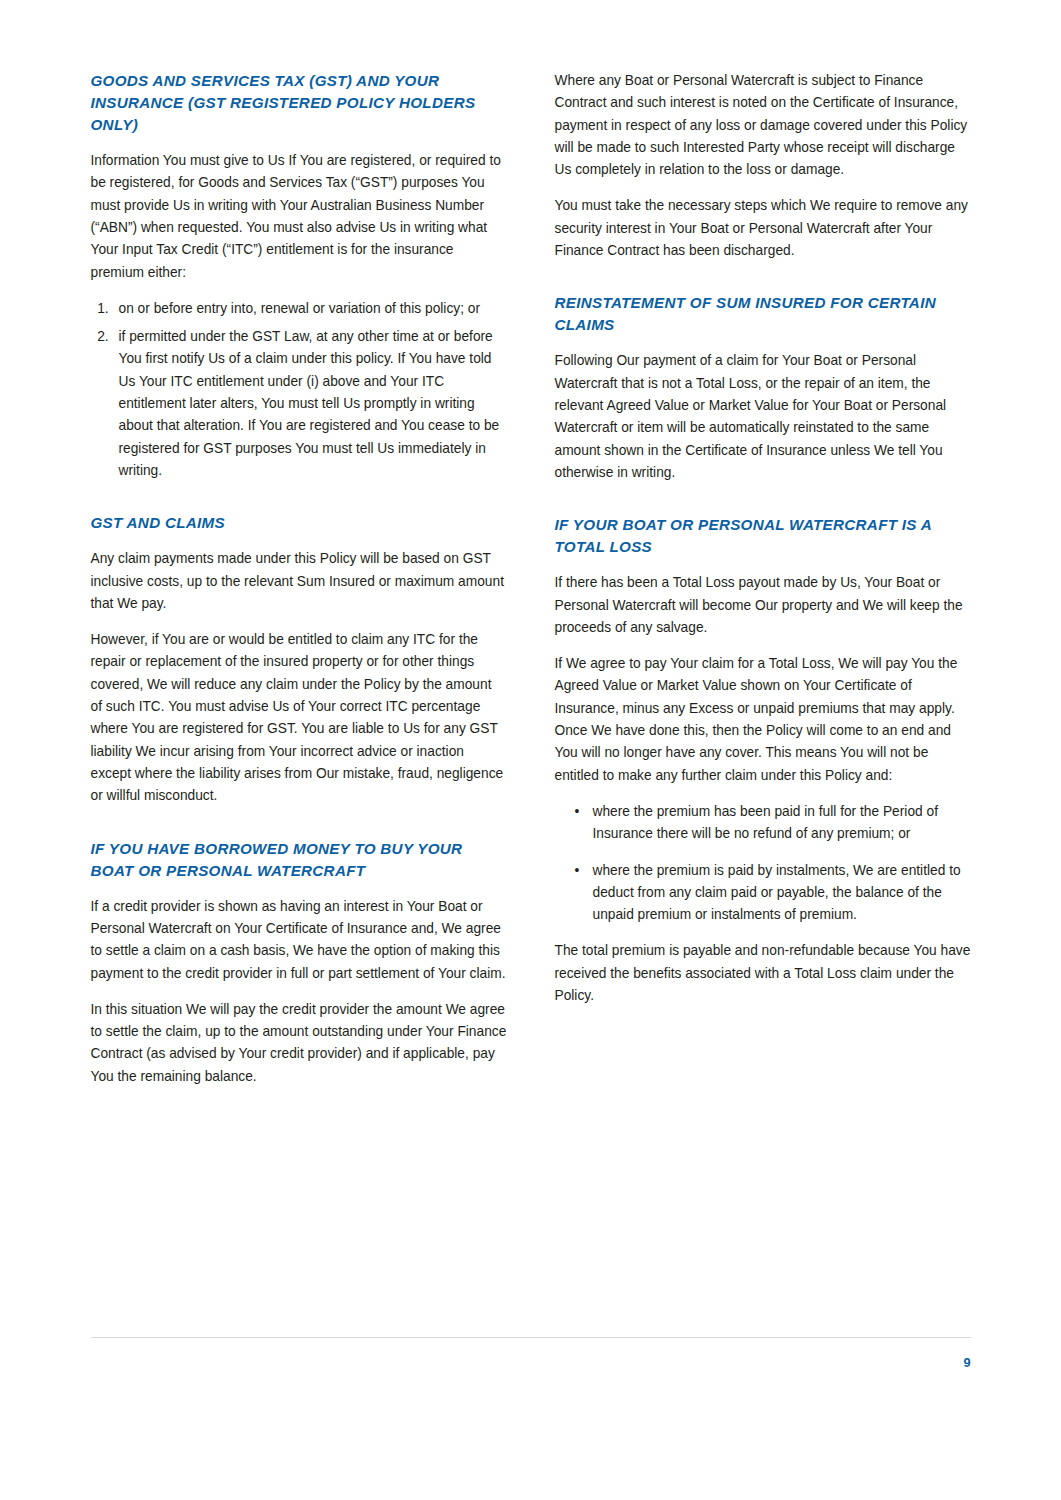Goods and Services Tax (GST) and Your Insurance (GST registered policy holders only)
Information You must give to Us If You are registered, or required to be registered, for Goods and Services Tax (“GST”) purposes You must provide Us in writing with Your Australian Business Number (“ABN”) when requested. You must also advise Us in writing what Your Input Tax Credit (“ITC”) entitlement is for the insurance premium either:
on or before entry into, renewal or variation of this policy; or
if permitted under the GST Law, at any other time at or before You first notify Us of a claim under this policy. If You have told Us Your ITC entitlement under (i) above and Your ITC entitlement later alters, You must tell Us promptly in writing about that alteration. If You are registered and You cease to be registered for GST purposes You must tell Us immediately in writing.
GST and Claims
Any claim payments made under this Policy will be based on GST inclusive costs, up to the relevant Sum Insured or maximum amount that We pay.
However, if You are or would be entitled to claim any ITC for the repair or replacement of the insured property or for other things covered, We will reduce any claim under the Policy by the amount of such ITC. You must advise Us of Your correct ITC percentage where You are registered for GST. You are liable to Us for any GST liability We incur arising from Your incorrect advice or inaction except where the liability arises from Our mistake, fraud, negligence or willful misconduct.
If You have borrowed money to buy Your Boat or Personal Watercraft
If a credit provider is shown as having an interest in Your Boat or Personal Watercraft on Your Certificate of Insurance and, We agree to settle a claim on a cash basis, We have the option of making this payment to the credit provider in full or part settlement of Your claim.
In this situation We will pay the credit provider the amount We agree to settle the claim, up to the amount outstanding under Your Finance Contract (as advised by Your credit provider) and if applicable, pay You the remaining balance.
Where any Boat or Personal Watercraft is subject to Finance Contract and such interest is noted on the Certificate of Insurance, payment in respect of any loss or damage covered under this Policy will be made to such Interested Party whose receipt will discharge Us completely in relation to the loss or damage.
You must take the necessary steps which We require to remove any security interest in Your Boat or Personal Watercraft after Your Finance Contract has been discharged.
Reinstatement of Sum Insured for certain claims
Following Our payment of a claim for Your Boat or Personal Watercraft that is not a Total Loss, or the repair of an item, the relevant Agreed Value or Market Value for Your Boat or Personal Watercraft or item will be automatically reinstated to the same amount shown in the Certificate of Insurance unless We tell You otherwise in writing.
If Your Boat or Personal Watercraft is a Total Loss
If there has been a Total Loss payout made by Us, Your Boat or Personal Watercraft will become Our property and We will keep the proceeds of any salvage.
If We agree to pay Your claim for a Total Loss, We will pay You the Agreed Value or Market Value shown on Your Certificate of Insurance, minus any Excess or unpaid premiums that may apply. Once We have done this, then the Policy will come to an end and You will no longer have any cover. This means You will not be entitled to make any further claim under this Policy and:
where the premium has been paid in full for the Period of Insurance there will be no refund of any premium; or
where the premium is paid by instalments, We are entitled to deduct from any claim paid or payable, the balance of the unpaid premium or instalments of premium.
The total premium is payable and non-refundable because You have received the benefits associated with a Total Loss claim under the Policy.
9